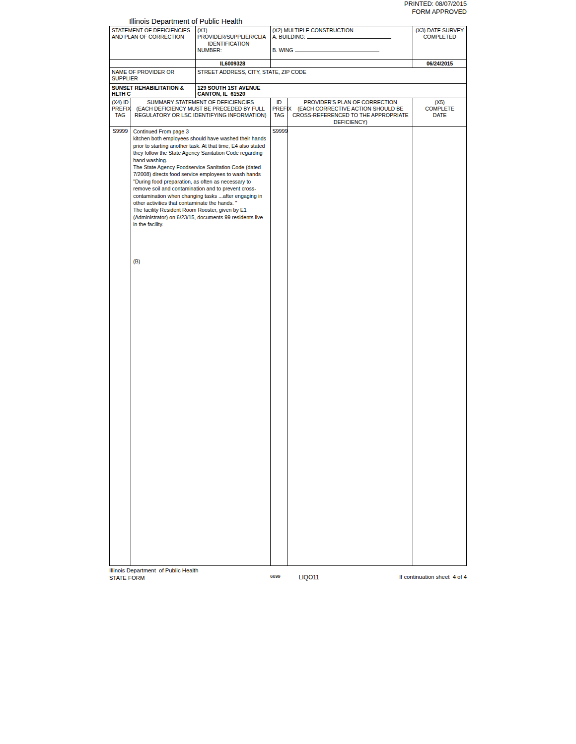PRINTED: 08/07/2015
FORM APPROVED
Illinois Department of Public Health
| STATEMENT OF DEFICIENCIES AND PLAN OF CORRECTION | (X1) PROVIDER/SUPPLIER/CLIA IDENTIFICATION NUMBER: | (X2) MULTIPLE CONSTRUCTION A. BUILDING: B. WING | (X3) DATE SURVEY COMPLETED |
| | IL6009328 | | 06/24/2015 |
| NAME OF PROVIDER OR SUPPLIER | STREET ADDRESS, CITY, STATE, ZIP CODE |
| SUNSET REHABILITATION & HLTH C | 129 SOUTH 1ST AVENUE CANTON, IL 61520 |
| (X4) ID PREFIX TAG | SUMMARY STATEMENT OF DEFICIENCIES (EACH DEFICIENCY MUST BE PRECEDED BY FULL REGULATORY OR LSC IDENTIFYING INFORMATION) | ID PREFIX TAG | PROVIDER'S PLAN OF CORRECTION (EACH CORRECTIVE ACTION SHOULD BE CROSS-REFERENCED TO THE APPROPRIATE DEFICIENCY) | (X5) COMPLETE DATE |
| S9999 | Continued From page 3 kitchen both employees should have washed their hands prior to starting another task. At that time, E4 also stated they follow the State Agency Sanitation Code regarding hand washing. The State Agency Foodservice Sanitation Code (dated 7/2008) directs food service employees to wash hands "During food preparation, as often as necessary to remove soil and contamination and to prevent cross-contamination when changing tasks ...after engaging in other activities that contaminate the hands. " The facility Resident Room Rooster, given by E1 (Administrator) on 6/23/15, documents 99 residents live in the facility. (B) | S9999 | | |
Illinois Department of Public Health
STATE FORM
6899
LIQO11
If continuation sheet 4 of 4